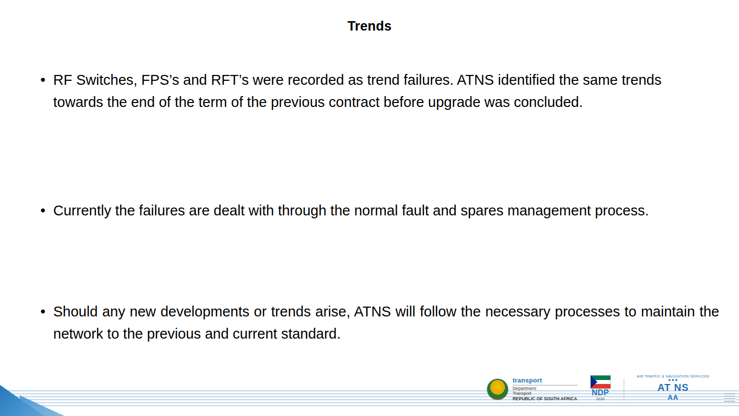Trends
RF Switches, FPS’s and RFT’s were recorded as trend failures. ATNS identified the same trends towards the end of the term of the previous contract before upgrade was concluded.
Currently the failures are dealt with through the normal fault and spares management process.
Should any new developments or trends arise, ATNS will follow the necessary processes to maintain the network to the previous and current standard.
transport
Department:
Transport
REPUBLIC OF SOUTH AFRICA
NDP
2030
AIR TRAFFIC & NAVIGATION SERVICES
AT NS
AA